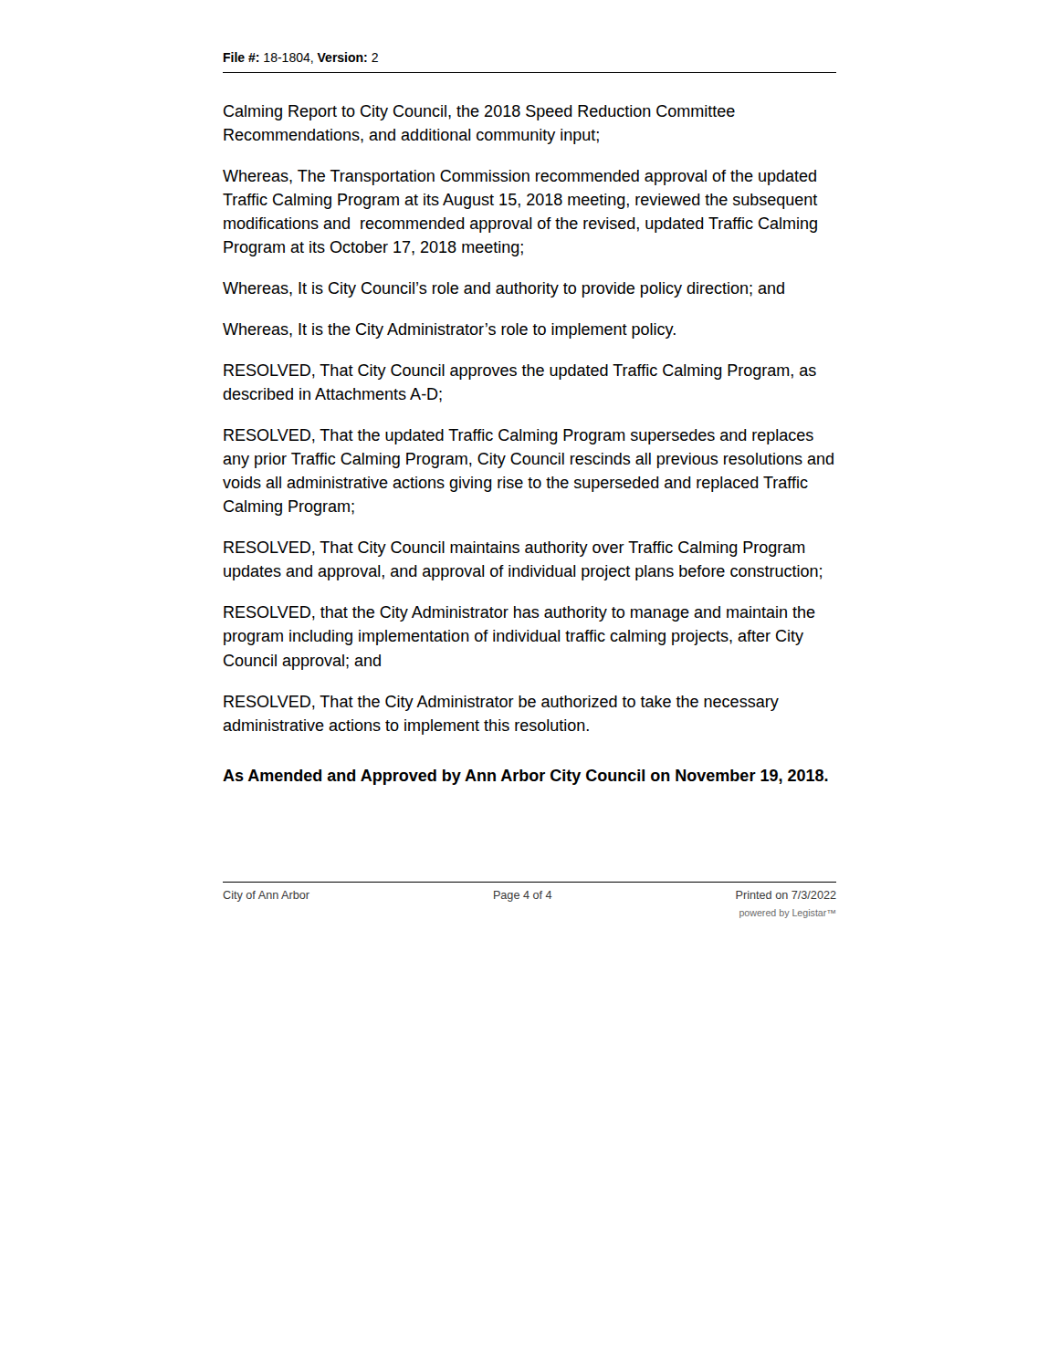File #: 18-1804, Version: 2
Calming Report to City Council, the 2018 Speed Reduction Committee Recommendations, and additional community input;
Whereas, The Transportation Commission recommended approval of the updated Traffic Calming Program at its August 15, 2018 meeting, reviewed the subsequent modifications and recommended approval of the revised, updated Traffic Calming Program at its October 17, 2018 meeting;
Whereas, It is City Council’s role and authority to provide policy direction; and
Whereas, It is the City Administrator’s role to implement policy.
RESOLVED, That City Council approves the updated Traffic Calming Program, as described in Attachments A-D;
RESOLVED, That the updated Traffic Calming Program supersedes and replaces any prior Traffic Calming Program, City Council rescinds all previous resolutions and voids all administrative actions giving rise to the superseded and replaced Traffic Calming Program;
RESOLVED, That City Council maintains authority over Traffic Calming Program updates and approval, and approval of individual project plans before construction;
RESOLVED, that the City Administrator has authority to manage and maintain the program including implementation of individual traffic calming projects, after City Council approval; and
RESOLVED, That the City Administrator be authorized to take the necessary administrative actions to implement this resolution.
As Amended and Approved by Ann Arbor City Council on November 19, 2018.
City of Ann Arbor
Page 4 of 4
Printed on 7/3/2022 powered by Legistar™